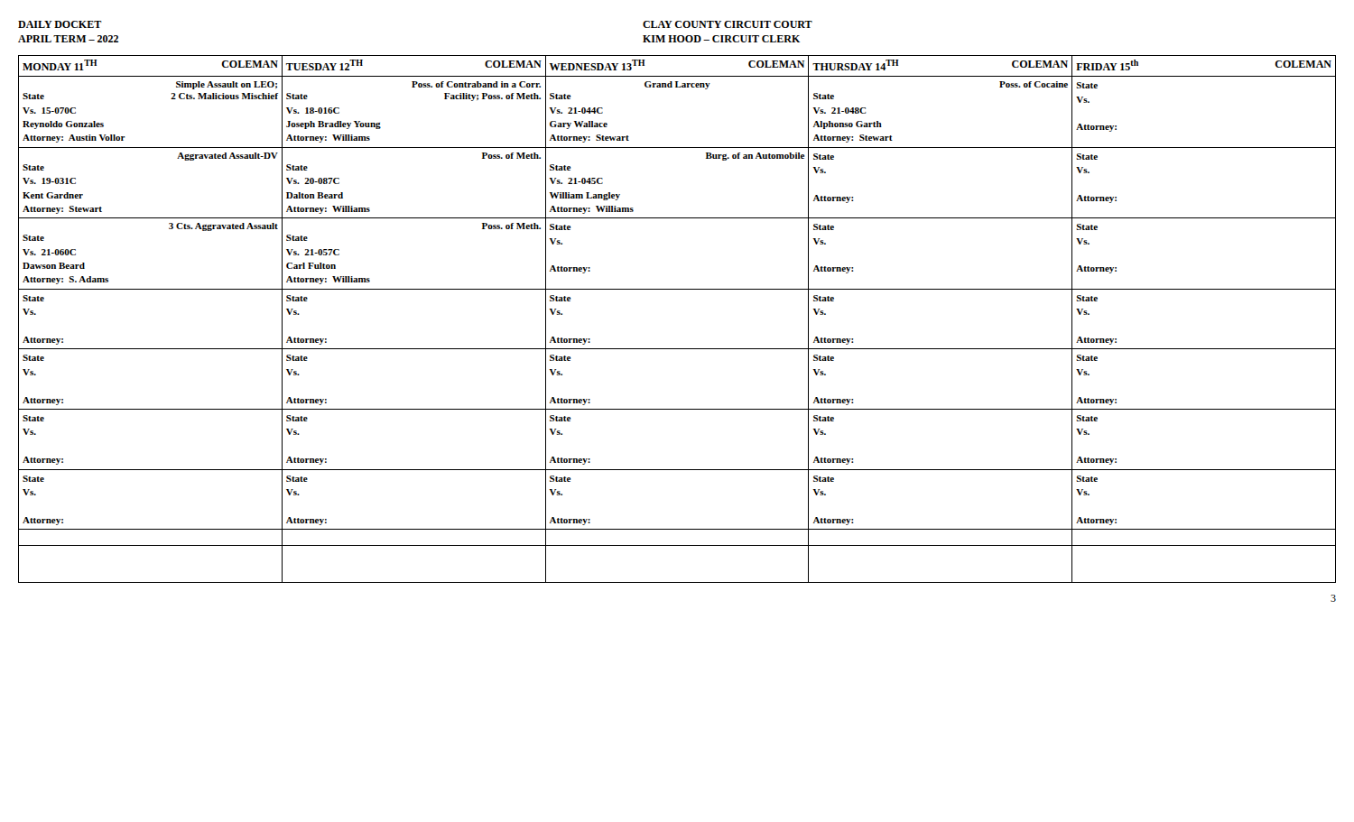DAILY DOCKET
APRIL TERM – 2022
CLAY COUNTY CIRCUIT COURT
KIM HOOD – CIRCUIT CLERK
| MONDAY 11 TH COLEMAN | TUESDAY 12 TH COLEMAN | WEDNESDAY 13 TH COLEMAN | THURSDAY 14 TH COLEMAN | FRIDAY 15 th COLEMAN |
| --- | --- | --- | --- | --- |
| Simple Assault on LEO; State 2 Cts. Malicious Mischief Vs. 15-070C Reynoldo Gonzales Attorney: Austin Vollor | Poss. of Contraband in a Corr. State Facility; Poss. of Meth. Vs. 18-016C Joseph Bradley Young Attorney: Williams | Grand Larceny State Vs. 21-044C Gary Wallace Attorney: Stewart | Poss. of Cocaine State Vs. 21-048C Alphonso Garth Attorney: Stewart | State Vs. Attorney: |
| Aggravated Assault-DV State Vs. 19-031C Kent Gardner Attorney: Stewart | Poss. of Meth. State Vs. 20-087C Dalton Beard Attorney: Williams | Burg. of an Automobile State Vs. 21-045C William Langley Attorney: Williams | State Vs. Attorney: | State Vs. Attorney: |
| 3 Cts. Aggravated Assault State Vs. 21-060C Dawson Beard Attorney: S. Adams | Poss. of Meth. State Vs. 21-057C Carl Fulton Attorney: Williams | State Vs. Attorney: | State Vs. Attorney: | State Vs. Attorney: |
| State Vs. Attorney: | State Vs. Attorney: | State Vs. Attorney: | State Vs. Attorney: | State Vs. Attorney: |
| State Vs. Attorney: | State Vs. Attorney: | State Vs. Attorney: | State Vs. Attorney: | State Vs. Attorney: |
| State Vs. Attorney: | State Vs. Attorney: | State Vs. Attorney: | State Vs. Attorney: | State Vs. Attorney: |
| State Vs. Attorney: | State Vs. Attorney: | State Vs. Attorney: | State Vs. Attorney: | State Vs. Attorney: |
3